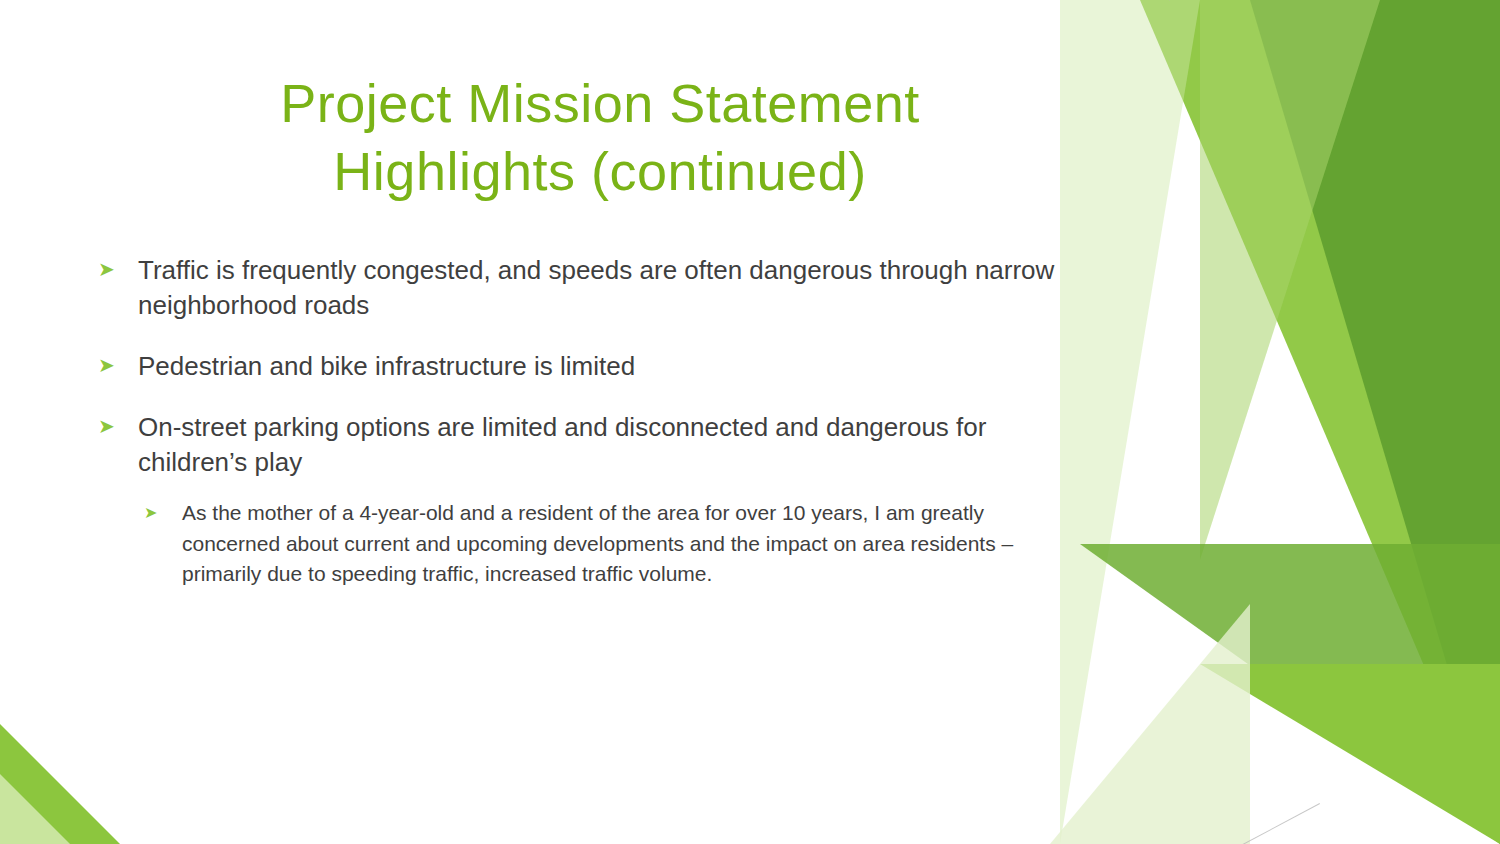Project Mission Statement
Highlights (continued)
Traffic is frequently congested, and speeds are often dangerous through narrow neighborhood roads
Pedestrian and bike infrastructure is limited
On-street parking options are limited and disconnected and dangerous for children’s play
As the mother of a 4-year-old and a resident of the area for over 10 years, I am greatly concerned about current and upcoming developments and the impact on area residents – primarily due to speeding traffic, increased traffic volume.